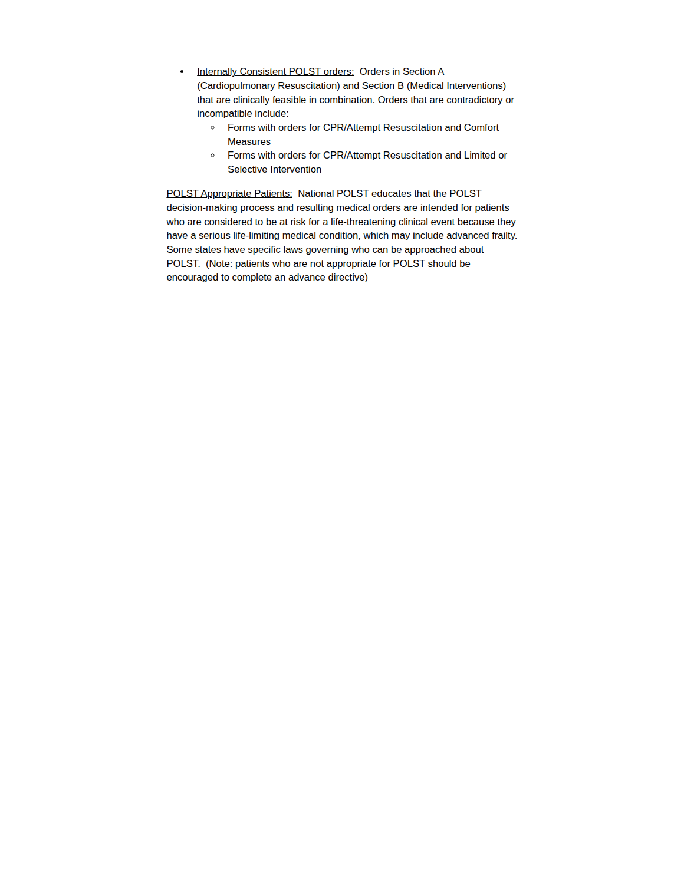Internally Consistent POLST orders: Orders in Section A (Cardiopulmonary Resuscitation) and Section B (Medical Interventions) that are clinically feasible in combination. Orders that are contradictory or incompatible include:
Forms with orders for CPR/Attempt Resuscitation and Comfort Measures
Forms with orders for CPR/Attempt Resuscitation and Limited or Selective Intervention
POLST Appropriate Patients: National POLST educates that the POLST decision-making process and resulting medical orders are intended for patients who are considered to be at risk for a life-threatening clinical event because they have a serious life-limiting medical condition, which may include advanced frailty. Some states have specific laws governing who can be approached about POLST. (Note: patients who are not appropriate for POLST should be encouraged to complete an advance directive)